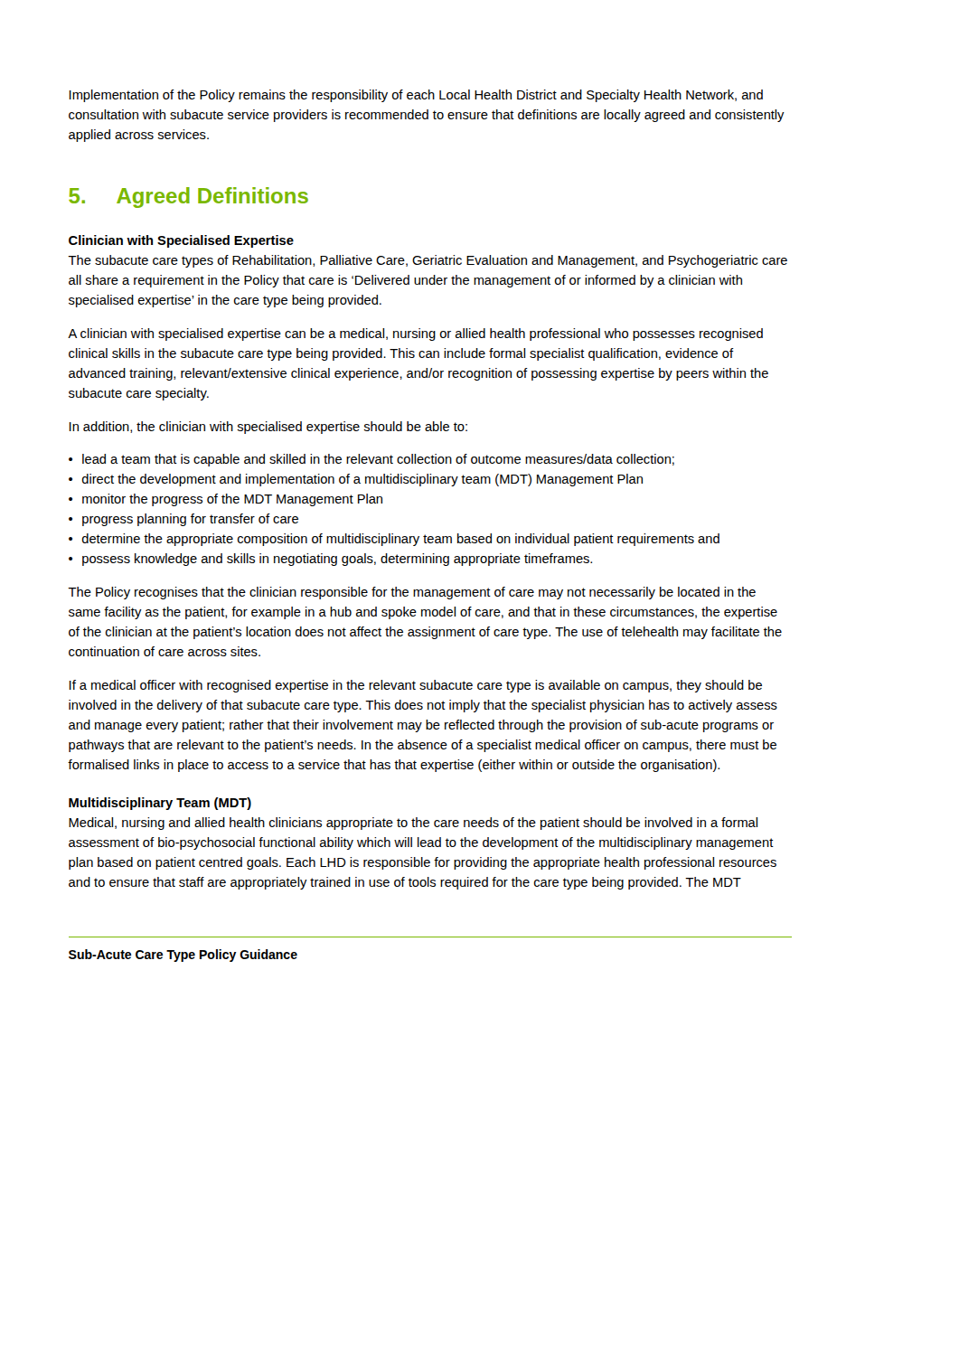Implementation of the Policy remains the responsibility of each Local Health District and Specialty Health Network, and consultation with subacute service providers is recommended to ensure that definitions are locally agreed and consistently applied across services.
5. Agreed Definitions
Clinician with Specialised Expertise
The subacute care types of Rehabilitation, Palliative Care, Geriatric Evaluation and Management, and Psychogeriatric care all share a requirement in the Policy that care is ‘Delivered under the management of or informed by a clinician with specialised expertise’ in the care type being provided.
A clinician with specialised expertise can be a medical, nursing or allied health professional who possesses recognised clinical skills in the subacute care type being provided. This can include formal specialist qualification, evidence of advanced training, relevant/extensive clinical experience, and/or recognition of possessing expertise by peers within the subacute care specialty.
In addition, the clinician with specialised expertise should be able to:
lead a team that is capable and skilled in the relevant collection of outcome measures/data collection;
direct the development and implementation of a multidisciplinary team (MDT) Management Plan
monitor the progress of the MDT Management Plan
progress planning for transfer of care
determine the appropriate composition of multidisciplinary team based on individual patient requirements and
possess knowledge and skills in negotiating goals, determining appropriate timeframes.
The Policy recognises that the clinician responsible for the management of care may not necessarily be located in the same facility as the patient, for example in a hub and spoke model of care, and that in these circumstances, the expertise of the clinician at the patient’s location does not affect the assignment of care type. The use of telehealth may facilitate the continuation of care across sites.
If a medical officer with recognised expertise in the relevant subacute care type is available on campus, they should be involved in the delivery of that subacute care type. This does not imply that the specialist physician has to actively assess and manage every patient; rather that their involvement may be reflected through the provision of sub-acute programs or pathways that are relevant to the patient’s needs. In the absence of a specialist medical officer on campus, there must be formalised links in place to access to a service that has that expertise (either within or outside the organisation).
Multidisciplinary Team (MDT)
Medical, nursing and allied health clinicians appropriate to the care needs of the patient should be involved in a formal assessment of bio-psychosocial functional ability which will lead to the development of the multidisciplinary management plan based on patient centred goals. Each LHD is responsible for providing the appropriate health professional resources and to ensure that staff are appropriately trained in use of tools required for the care type being provided. The MDT
Sub-Acute Care Type Policy Guidance